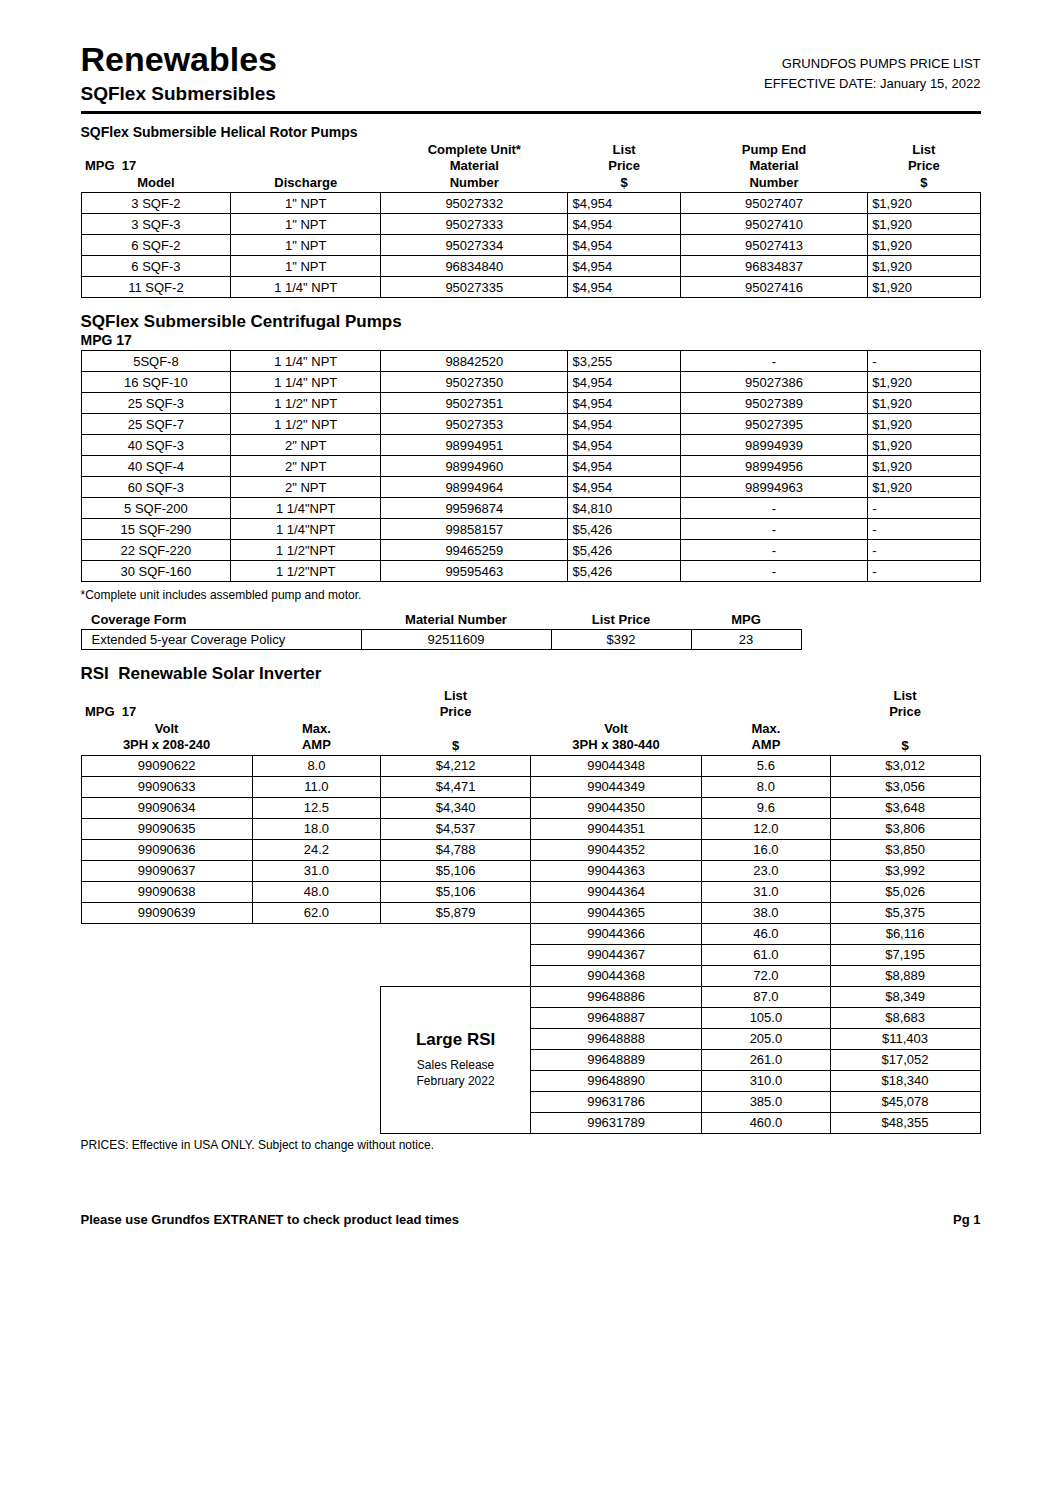Renewables
SQFlex Submersibles
GRUNDFOS PUMPS PRICE LIST
EFFECTIVE DATE: January 15, 2022
SQFlex Submersible Helical Rotor Pumps
| MPG 17 | | Complete Unit* Material | List Price | Pump End Material | List Price |
| --- | --- | --- | --- | --- | --- |
| Model | Discharge | Number | $ | Number | $ |
| 3 SQF-2 | 1" NPT | 95027332 | $4,954 | 95027407 | $1,920 |
| 3 SQF-3 | 1" NPT | 95027333 | $4,954 | 95027410 | $1,920 |
| 6 SQF-2 | 1" NPT | 95027334 | $4,954 | 95027413 | $1,920 |
| 6 SQF-3 | 1" NPT | 96834840 | $4,954 | 96834837 | $1,920 |
| 11 SQF-2 | 1 1/4" NPT | 95027335 | $4,954 | 95027416 | $1,920 |
SQFlex Submersible Centrifugal Pumps
MPG 17
| 5SQF-8 | 1 1/4" NPT | 98842520 | $3,255 | - | - |
| 16 SQF-10 | 1 1/4" NPT | 95027350 | $4,954 | 95027386 | $1,920 |
| 25 SQF-3 | 1 1/2" NPT | 95027351 | $4,954 | 95027389 | $1,920 |
| 25 SQF-7 | 1 1/2" NPT | 95027353 | $4,954 | 95027395 | $1,920 |
| 40 SQF-3 | 2" NPT | 98994951 | $4,954 | 98994939 | $1,920 |
| 40 SQF-4 | 2" NPT | 98994960 | $4,954 | 98994956 | $1,920 |
| 60 SQF-3 | 2" NPT | 98994964 | $4,954 | 98994963 | $1,920 |
| 5 SQF-200 | 1 1/4"NPT | 99596874 | $4,810 | - | - |
| 15 SQF-290 | 1 1/4"NPT | 99858157 | $5,426 | - | - |
| 22 SQF-220 | 1 1/2"NPT | 99465259 | $5,426 | - | - |
| 30 SQF-160 | 1 1/2"NPT | 99595463 | $5,426 | - | - |
*Complete unit includes assembled pump and motor.
| Coverage Form | Material Number | List Price | MPG |
| --- | --- | --- | --- |
| Extended 5-year Coverage Policy | 92511609 | $392 | 23 |
RSI Renewable Solar Inverter
| MPG 17 | | List Price | | | List Price |
| --- | --- | --- | --- | --- | --- |
| Volt 3PH x 208-240 | Max. AMP | $ | Volt 3PH x 380-440 | Max. AMP | $ |
| 99090622 | 8.0 | $4,212 | 99044348 | 5.6 | $3,012 |
| 99090633 | 11.0 | $4,471 | 99044349 | 8.0 | $3,056 |
| 99090634 | 12.5 | $4,340 | 99044350 | 9.6 | $3,648 |
| 99090635 | 18.0 | $4,537 | 99044351 | 12.0 | $3,806 |
| 99090636 | 24.2 | $4,788 | 99044352 | 16.0 | $3,850 |
| 99090637 | 31.0 | $5,106 | 99044363 | 23.0 | $3,992 |
| 99090638 | 48.0 | $5,106 | 99044364 | 31.0 | $5,026 |
| 99090639 | 62.0 | $5,879 | 99044365 | 38.0 | $5,375 |
| | | | 99044366 | 46.0 | $6,116 |
| | | | 99044367 | 61.0 | $7,195 |
| | | | 99044368 | 72.0 | $8,889 |
| | | Large RSI Sales Release February 2022 | 99648886 | 87.0 | $8,349 |
| | | 99648887 | 105.0 | $8,683 |
| | | 99648888 | 205.0 | $11,403 |
| | | 99648889 | 261.0 | $17,052 |
| | | 99648890 | 310.0 | $18,340 |
| | | 99631786 | 385.0 | $45,078 |
| | | 99631789 | 460.0 | $48,355 |
PRICES: Effective in USA ONLY. Subject to change without notice.
Please use Grundfos EXTRANET to check product lead times
Pg 1